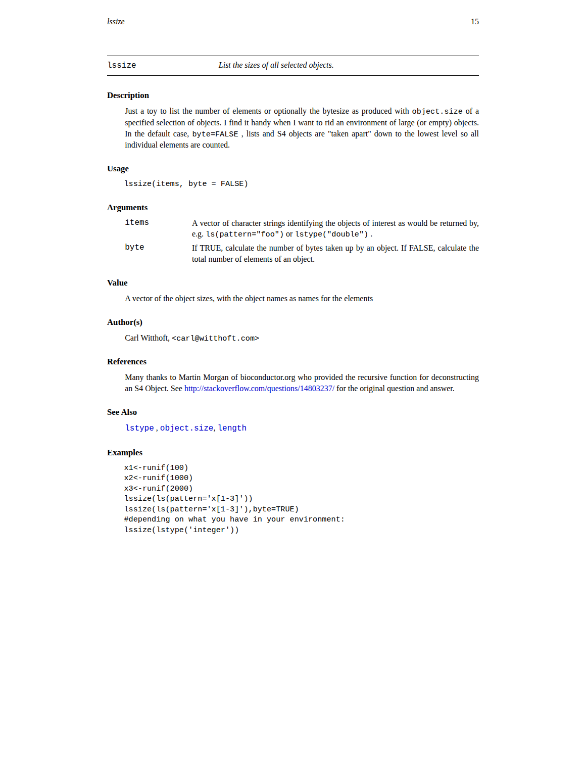lssize 15
| lssize | List the sizes of all selected objects. |
Description
Just a toy to list the number of elements or optionally the bytesize as produced with object.size of a specified selection of objects. I find it handy when I want to rid an environment of large (or empty) objects. In the default case, byte=FALSE , lists and S4 objects are "taken apart" down to the lowest level so all individual elements are counted.
Usage
lssize(items, byte = FALSE)
Arguments
items
A vector of character strings identifying the objects of interest as would be returned by, e.g. ls(pattern="foo") or lstype("double") .
byte
If TRUE, calculate the number of bytes taken up by an object. If FALSE, calculate the total number of elements of an object.
Value
A vector of the object sizes, with the object names as names for the elements
Author(s)
Carl Witthoft, <carl@witthoft.com>
References
Many thanks to Martin Morgan of bioconductor.org who provided the recursive function for deconstructing an S4 Object. See http://stackoverflow.com/questions/14803237/ for the original question and answer.
See Also
lstype , object.size, length
Examples
x1<-runif(100)
x2<-runif(1000)
x3<-runif(2000)
lssize(ls(pattern='x[1-3]'))
lssize(ls(pattern='x[1-3]'),byte=TRUE)
#depending on what you have in your environment:
lssize(lstype('integer'))